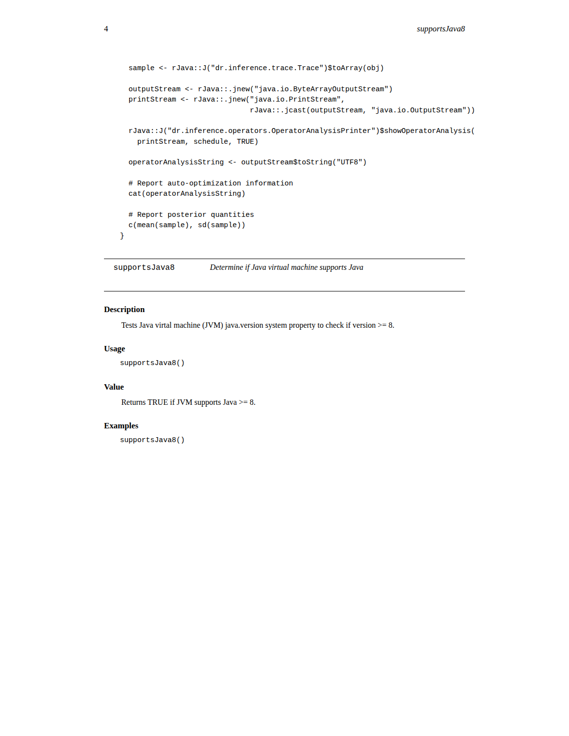4 supportsJava8
  sample <- rJava::J("dr.inference.trace.Trace")$toArray(obj)

  outputStream <- rJava::.jnew("java.io.ByteArrayOutputStream")
  printStream <- rJava::.jnew("java.io.PrintStream",
                              rJava::.jcast(outputStream, "java.io.OutputStream"))

  rJava::J("dr.inference.operators.OperatorAnalysisPrinter")$showOperatorAnalysis(
    printStream, schedule, TRUE)

  operatorAnalysisString <- outputStream$toString("UTF8")

  # Report auto-optimization information
  cat(operatorAnalysisString)

  # Report posterior quantities
  c(mean(sample), sd(sample))
}
supportsJava8 Determine if Java virtual machine supports Java
Description
Tests Java virtal machine (JVM) java.version system property to check if version >= 8.
Usage
supportsJava8()
Value
Returns TRUE if JVM supports Java >= 8.
Examples
supportsJava8()